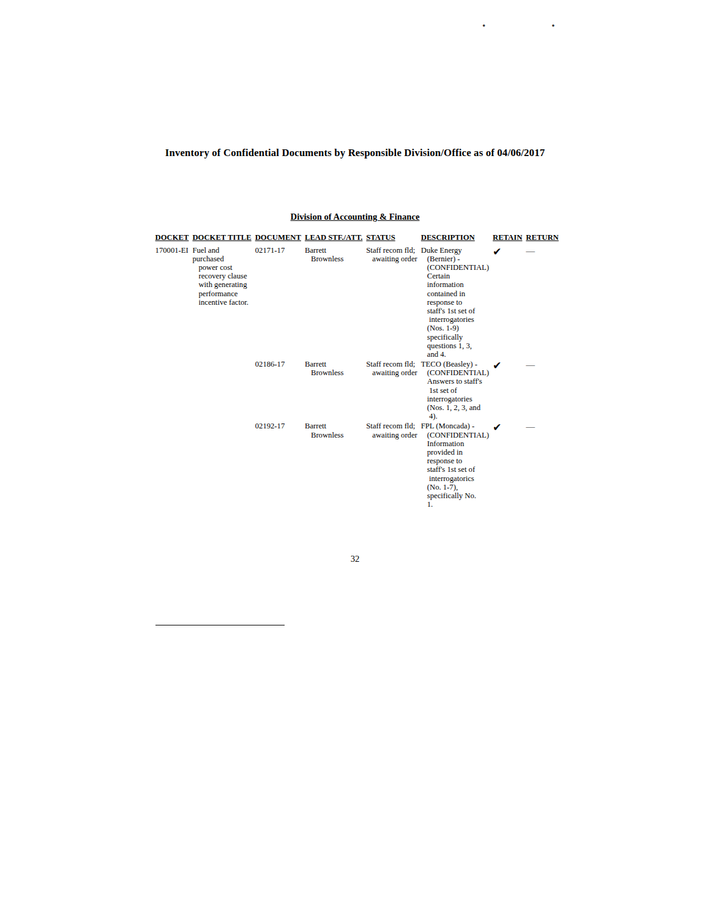• •
Inventory of Confidential Documents by Responsible Division/Office as of 04/06/2017
Division of Accounting & Finance
| DOCKET | DOCKET TITLE | DOCUMENT | LEAD STF./ATT. | STATUS | DESCRIPTION | RETAIN | RETURN |
| --- | --- | --- | --- | --- | --- | --- | --- |
| 170001-EI | Fuel and purchased power cost recovery clause with generating performance incentive factor. | 02171-17 | Barrett Brownless | Staff recom fld; awaiting order | Duke Energy (Bernier) - (CONFIDENTIAL) Certain information contained in response to staff's 1st set of interrogatories (Nos. 1-9) specifically questions 1, 3, and 4. | ✔ | — |
| | | 02186-17 | Barrett Brownless | Staff recom fld; awaiting order | TECO (Beasley) - (CONFIDENTIAL) Answers to staff's 1st set of interrogatories (Nos. 1, 2, 3, and 4). | ✔ | — |
| | | 02192-17 | Barrett Brownless | Staff recom fld; awaiting order | FPL (Moncada) - (CONFIDENTIAL) Information provided in response to staff's 1st set of interrogatorics (No. 1-7), specifically No. 1. | ✔ | — |
32